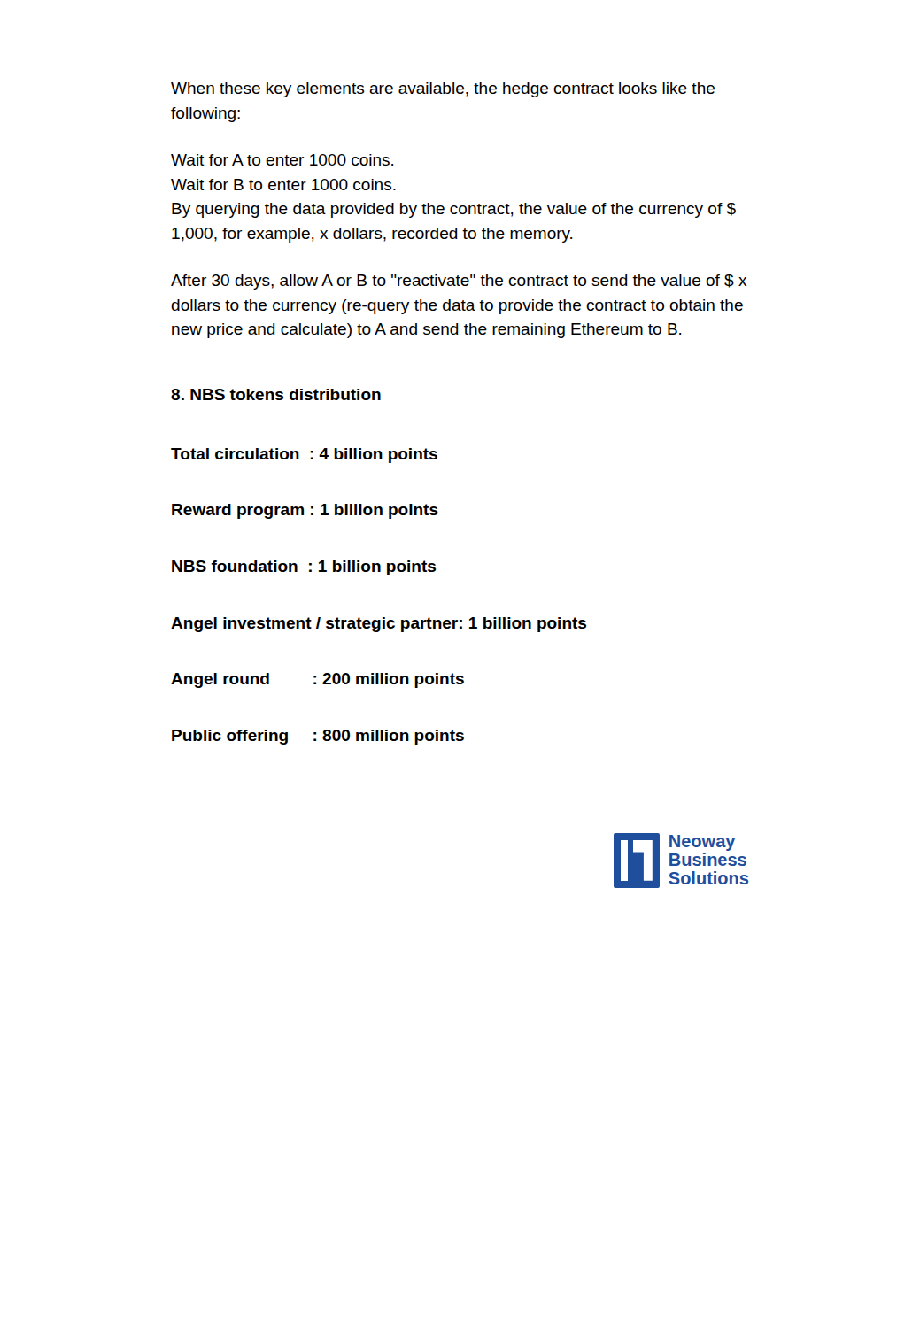When these key elements are available, the hedge contract looks like the following:
Wait for A to enter 1000 coins.
Wait for B to enter 1000 coins.
By querying the data provided by the contract, the value of the currency of $ 1,000, for example, x dollars, recorded to the memory.
After 30 days, allow A or B to "reactivate" the contract to send the value of $ x dollars to the currency (re-query the data to provide the contract to obtain the new price and calculate) to A and send the remaining Ethereum to B.
8. NBS tokens distribution
Total circulation : 4 billion points
Reward program : 1 billion points
NBS foundation : 1 billion points
Angel investment / strategic partner: 1 billion points
Angel round : 200 million points
Public offering : 800 million points
Neoway
Business
Solutions